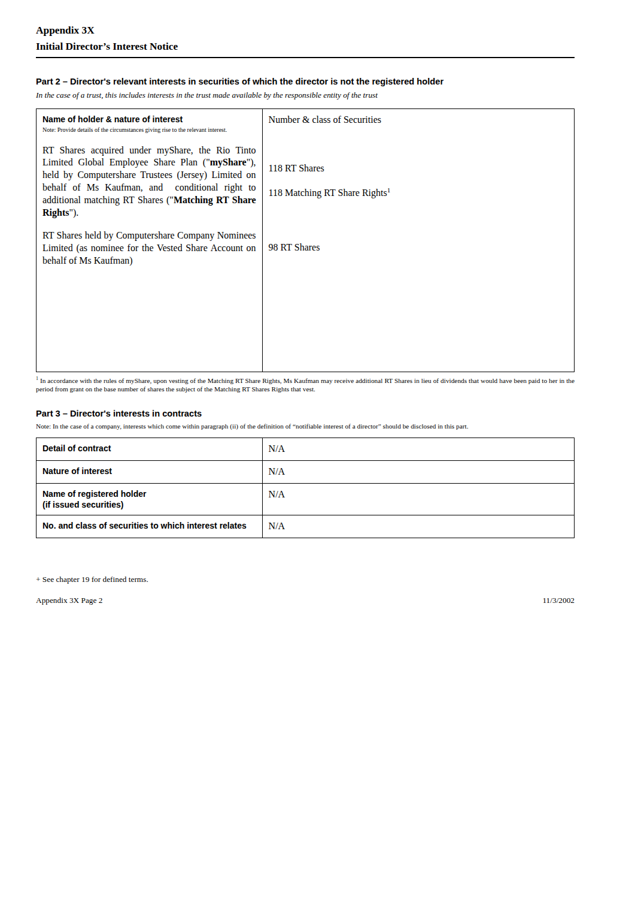Appendix 3X
Initial Director’s Interest Notice
Part 2 – Director's relevant interests in securities of which the director is not the registered holder
In the case of a trust, this includes interests in the trust made available by the responsible entity of the trust
| Name of holder & nature of interest Note: Provide details of the circumstances giving rise to the relevant interest. RT Shares acquired under myShare, the Rio Tinto Limited Global Employee Share Plan (" myShare "), held by Computershare Trustees (Jersey) Limited on behalf of Ms Kaufman, and conditional right to additional matching RT Shares (" Matching RT Share Rights "). RT Shares held by Computershare Company Nominees Limited (as nominee for the Vested Share Account on behalf of Ms Kaufman) | Number & class of Securities 118 RT Shares 118 Matching RT Share Rights 1 98 RT Shares |
1 In accordance with the rules of myShare, upon vesting of the Matching RT Share Rights, Ms Kaufman may receive additional RT Shares in lieu of dividends that would have been paid to her in the period from grant on the base number of shares the subject of the Matching RT Shares Rights that vest.
Part 3 – Director's interests in contracts
Note: In the case of a company, interests which come within paragraph (ii) of the definition of “notifiable interest of a director” should be disclosed in this part.
| Detail of contract | N/A |
| Nature of interest | N/A |
| Name of registered holder (if issued securities) | N/A |
| No. and class of securities to which interest relates | N/A |
+ See chapter 19 for defined terms.
Appendix 3X Page 2 11/3/2002